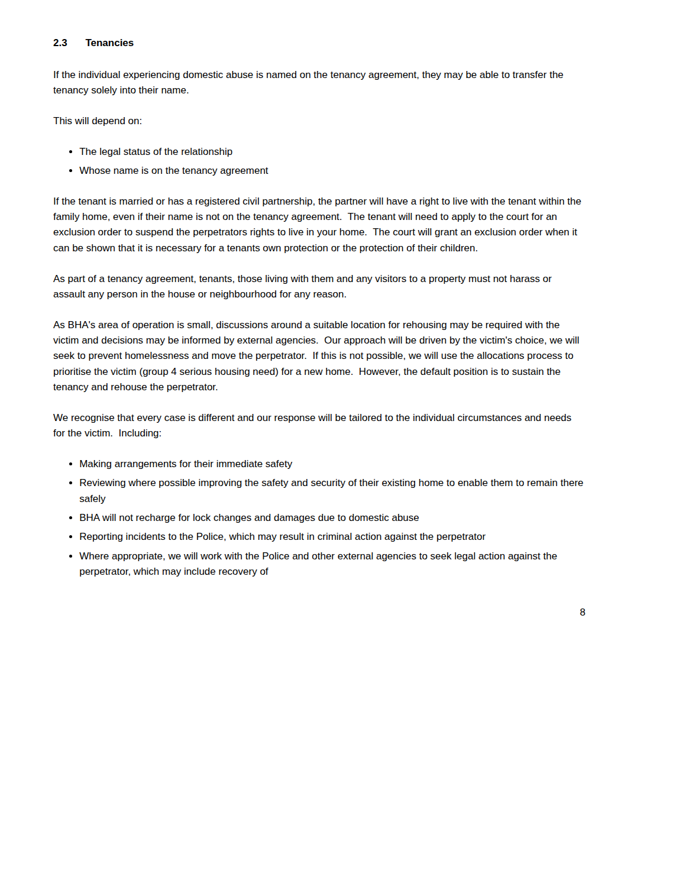2.3 Tenancies
If the individual experiencing domestic abuse is named on the tenancy agreement, they may be able to transfer the tenancy solely into their name.
This will depend on:
The legal status of the relationship
Whose name is on the tenancy agreement
If the tenant is married or has a registered civil partnership, the partner will have a right to live with the tenant within the family home, even if their name is not on the tenancy agreement. The tenant will need to apply to the court for an exclusion order to suspend the perpetrators rights to live in your home. The court will grant an exclusion order when it can be shown that it is necessary for a tenants own protection or the protection of their children.
As part of a tenancy agreement, tenants, those living with them and any visitors to a property must not harass or assault any person in the house or neighbourhood for any reason.
As BHA's area of operation is small, discussions around a suitable location for rehousing may be required with the victim and decisions may be informed by external agencies. Our approach will be driven by the victim's choice, we will seek to prevent homelessness and move the perpetrator. If this is not possible, we will use the allocations process to prioritise the victim (group 4 serious housing need) for a new home. However, the default position is to sustain the tenancy and rehouse the perpetrator.
We recognise that every case is different and our response will be tailored to the individual circumstances and needs for the victim. Including:
Making arrangements for their immediate safety
Reviewing where possible improving the safety and security of their existing home to enable them to remain there safely
BHA will not recharge for lock changes and damages due to domestic abuse
Reporting incidents to the Police, which may result in criminal action against the perpetrator
Where appropriate, we will work with the Police and other external agencies to seek legal action against the perpetrator, which may include recovery of
8